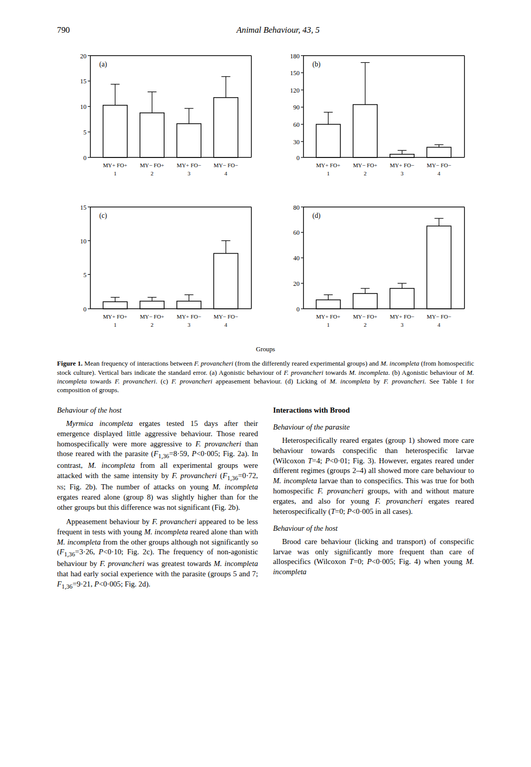790
Animal Behaviour, 43, 5
20 15 10 5 0 (a) MY+ FO+ 1 MY− FO+ 2 MY+ FO− 3 MY− FO− 4
180 150 120 90 60 30 0 (b) MY+ FO+ 1 MY− FO+ 2 MY+ FO− 3 MY− FO− 4
15 10 5 0 (c) MY+ FO+ 1 MY− FO+ 2 MY+ FO− 3 MY− FO− 4
80 60 40 20 0 (d) MY+ FO+ 1 MY− FO+ 2 MY+ FO− 3 MY− FO− 4
Groups
Figure 1. Mean frequency of interactions between F. provancheri (from the differently reared experimental groups) and M. incompleta (from homospecific stock culture). Vertical bars indicate the standard error. (a) Agonistic behaviour of F. provancheri towards M. incompleta. (b) Agonistic behaviour of M. incompleta towards F. provancheri. (c) F. provancheri appeasement behaviour. (d) Licking of M. incompleta by F. provancheri. See Table I for composition of groups.
Behaviour of the host
Myrmica incompleta ergates tested 15 days after their emergence displayed little aggressive behaviour. Those reared homospecifically were more aggressive to F. provancheri than those reared with the parasite (F1,36=8·59, P<0·005; Fig. 2a). In contrast, M. incompleta from all experimental groups were attacked with the same intensity by F. provancheri (F1,36=0·72, ns; Fig. 2b). The number of attacks on young M. incompleta ergates reared alone (group 8) was slightly higher than for the other groups but this difference was not significant (Fig. 2b).
Appeasement behaviour by F. provancheri appeared to be less frequent in tests with young M. incompleta reared alone than with M. incompleta from the other groups although not significantly so (F1,36=3·26, P<0·10; Fig. 2c). The frequency of non-agonistic behaviour by F. provancheri was greatest towards M. incompleta that had early social experience with the parasite (groups 5 and 7; F1,36=9·21, P<0·005; Fig. 2d).
Interactions with Brood
Behaviour of the parasite
Heterospecifically reared ergates (group 1) showed more care behaviour towards conspecific than heterospecific larvae (Wilcoxon T=4; P<0·01; Fig. 3). However, ergates reared under different regimes (groups 2–4) all showed more care behaviour to M. incompleta larvae than to conspecifics. This was true for both homospecific F. provancheri groups, with and without mature ergates, and also for young F. provancheri ergates reared heterospecifically (T=0; P<0·005 in all cases).
Behaviour of the host
Brood care behaviour (licking and transport) of conspecific larvae was only significantly more frequent than care of allospecifics (Wilcoxon T=0; P<0·005; Fig. 4) when young M. incompleta